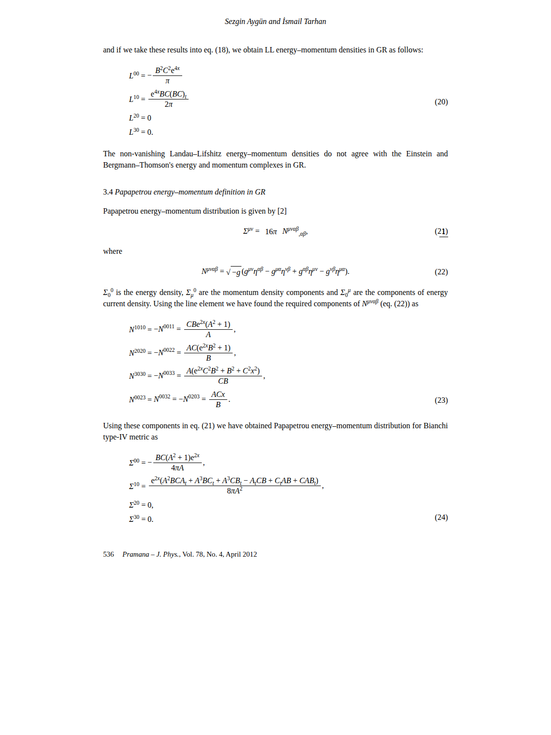Sezgin Aygün and İsmail Tarhan
and if we take these results into eq. (18), we obtain LL energy–momentum densities in GR as follows:
| L 00 | = | − B 2 C 2 e 4 x π |
| L 10 | = | e 4 x BC ( BC ) t 2 π |
| L 20 | = | 0 |
| L 30 | = | 0. |
(20)
The non-vanishing Landau–Lifshitz energy–momentum densities do not agree with the Einstein and Bergmann–Thomson's energy and momentum complexes in GR.
3.4 Papapetrou energy–momentum definition in GR
Papapetrou energy–momentum distribution is given by [2]
Σμν = 116π Nμναβ,αβ, (21)
where
Nμναβ = √−g(gμνηαβ − gμαηνβ + gαβημν − gνβημα). (22)
Σ00 is the energy density, Σμ0 are the momentum density components and Σ0μ are the components of energy current density. Using the line element we have found the required components of Nμναβ (eq. (22)) as
| N 1010 | = | − N 0011 = CB e 2 x ( A 2 + 1) A , |
| N 2020 | = | − N 0022 = AC (e 2 x B 2 + 1) B , |
| N 3030 | = | − N 0033 = A (e 2 x C 2 B 2 + B 2 + C 2 x 2 ) CB , |
| N 0023 | = | N 0032 = − N 0203 = ACx B . |
(23)
Using these components in eq. (21) we have obtained Papapetrou energy–momentum distribution for Bianchi type-IV metric as
| Σ 00 | = | − BC ( A 2 + 1)e 2 x 4 πA , |
| Σ 10 | = | e 2 x ( A 2 BCA t + A 3 BC t + A 3 CB t − A t CB + C t AB + CAB t ) 8 πA 2 , |
| Σ 20 | = | 0, |
| Σ 30 | = | 0. |
(24)
536 Pramana – J. Phys., Vol. 78, No. 4, April 2012